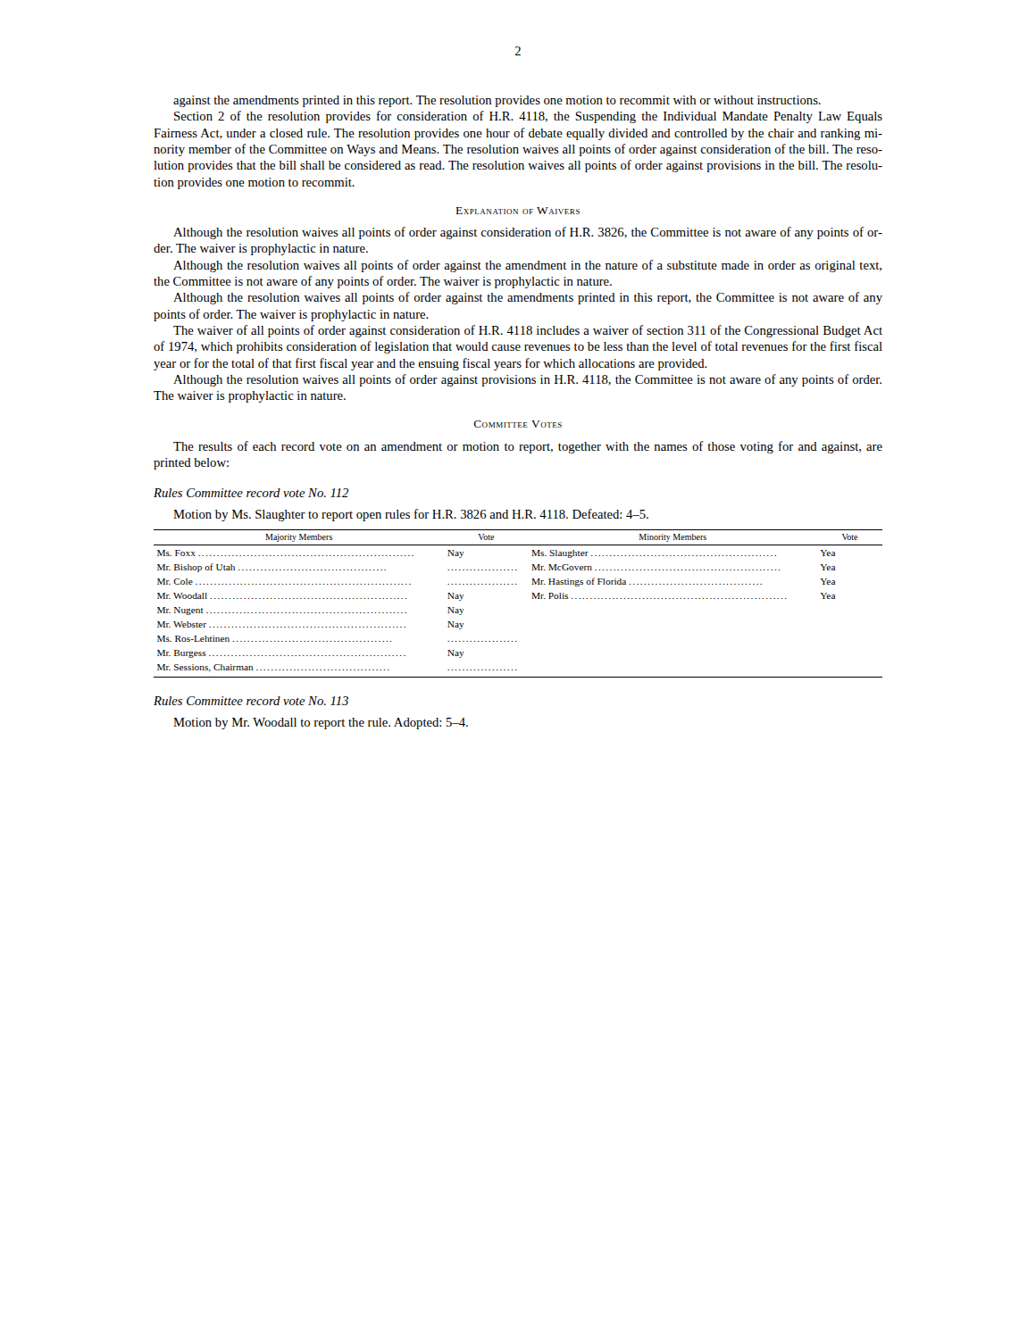2
against the amendments printed in this report. The resolution provides one motion to recommit with or without instructions.
Section 2 of the resolution provides for consideration of H.R. 4118, the Suspending the Individual Mandate Penalty Law Equals Fairness Act, under a closed rule. The resolution provides one hour of debate equally divided and controlled by the chair and ranking minority member of the Committee on Ways and Means. The resolution waives all points of order against consideration of the bill. The resolution provides that the bill shall be considered as read. The resolution waives all points of order against provisions in the bill. The resolution provides one motion to recommit.
Explanation of Waivers
Although the resolution waives all points of order against consideration of H.R. 3826, the Committee is not aware of any points of order. The waiver is prophylactic in nature.
Although the resolution waives all points of order against the amendment in the nature of a substitute made in order as original text, the Committee is not aware of any points of order. The waiver is prophylactic in nature.
Although the resolution waives all points of order against the amendments printed in this report, the Committee is not aware of any points of order. The waiver is prophylactic in nature.
The waiver of all points of order against consideration of H.R. 4118 includes a waiver of section 311 of the Congressional Budget Act of 1974, which prohibits consideration of legislation that would cause revenues to be less than the level of total revenues for the first fiscal year or for the total of that first fiscal year and the ensuing fiscal years for which allocations are provided.
Although the resolution waives all points of order against provisions in H.R. 4118, the Committee is not aware of any points of order. The waiver is prophylactic in nature.
Committee Votes
The results of each record vote on an amendment or motion to report, together with the names of those voting for and against, are printed below:
Rules Committee record vote No. 112
Motion by Ms. Slaughter to report open rules for H.R. 3826 and H.R. 4118. Defeated: 4–5.
| Majority Members | Vote | Minority Members | Vote |
| --- | --- | --- | --- |
| Ms. Foxx .......................................................... | Nay | Ms. Slaughter .................................................. | Yea |
| Mr. Bishop of Utah ........................................ | ................... | Mr. McGovern .................................................. | Yea |
| Mr. Cole .......................................................... | ................... | Mr. Hastings of Florida .................................... | Yea |
| Mr. Woodall ..................................................... | Nay | Mr. Polis .......................................................... | Yea |
| Mr. Nugent ...................................................... | Nay | | |
| Mr. Webster ..................................................... | Nay | | |
| Ms. Ros-Lehtinen ........................................... | ................... | | |
| Mr. Burgess ..................................................... | Nay | | |
| Mr. Sessions, Chairman .................................... | ................... | | |
Rules Committee record vote No. 113
Motion by Mr. Woodall to report the rule. Adopted: 5–4.